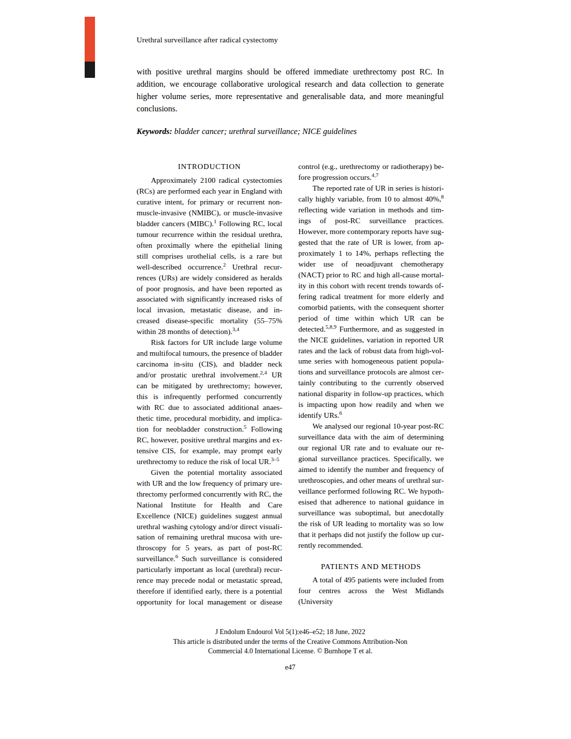Urethral surveillance after radical cystectomy
with positive urethral margins should be offered immediate urethrectomy post RC. In addition, we encourage collaborative urological research and data collection to generate higher volume series, more representative and generalisable data, and more meaningful conclusions.
Keywords: bladder cancer; urethral surveillance; NICE guidelines
INTRODUCTION
Approximately 2100 radical cystectomies (RCs) are performed each year in England with curative intent, for primary or recurrent non-muscle-invasive (NMIBC), or muscle-invasive bladder cancers (MIBC).1 Following RC, local tumour recurrence within the residual urethra, often proximally where the epithelial lining still comprises urothelial cells, is a rare but well-described occurrence.2 Urethral recurrences (URs) are widely considered as heralds of poor prognosis, and have been reported as associated with significantly increased risks of local invasion, metastatic disease, and increased disease-specific mortality (55–75% within 28 months of detection).3,4
Risk factors for UR include large volume and multifocal tumours, the presence of bladder carcinoma in-situ (CIS), and bladder neck and/or prostatic urethral involvement.2,4 UR can be mitigated by urethrectomy; however, this is infrequently performed concurrently with RC due to associated additional anaesthetic time, procedural morbidity, and implication for neobladder construction.5 Following RC, however, positive urethral margins and extensive CIS, for example, may prompt early urethrectomy to reduce the risk of local UR.3–5
Given the potential mortality associated with UR and the low frequency of primary urethrectomy performed concurrently with RC, the National Institute for Health and Care Excellence (NICE) guidelines suggest annual urethral washing cytology and/or direct visualisation of remaining urethral mucosa with urethroscopy for 5 years, as part of post-RC surveillance.6 Such surveillance is considered particularly important as local (urethral) recurrence may precede nodal or metastatic spread, therefore if identified early, there is a potential opportunity for local management or disease control (e.g., urethrectomy or radiotherapy) before progression occurs.4,7
The reported rate of UR in series is historically highly variable, from 10 to almost 40%,8 reflecting wide variation in methods and timings of post-RC surveillance practices. However, more contemporary reports have suggested that the rate of UR is lower, from approximately 1 to 14%, perhaps reflecting the wider use of neoadjuvant chemotherapy (NACT) prior to RC and high all-cause mortality in this cohort with recent trends towards offering radical treatment for more elderly and comorbid patients, with the consequent shorter period of time within which UR can be detected.5,8,9 Furthermore, and as suggested in the NICE guidelines, variation in reported UR rates and the lack of robust data from high-volume series with homogeneous patient populations and surveillance protocols are almost certainly contributing to the currently observed national disparity in follow-up practices, which is impacting upon how readily and when we identify URs.6
We analysed our regional 10-year post-RC surveillance data with the aim of determining our regional UR rate and to evaluate our regional surveillance practices. Specifically, we aimed to identify the number and frequency of urethroscopies, and other means of urethral surveillance performed following RC. We hypothesised that adherence to national guidance in surveillance was suboptimal, but anecdotally the risk of UR leading to mortality was so low that it perhaps did not justify the follow up currently recommended.
PATIENTS AND METHODS
A total of 495 patients were included from four centres across the West Midlands (University
J Endolum Endourol Vol 5(1):e46–e52; 18 June, 2022
This article is distributed under the terms of the Creative Commons Attribution-Non
Commercial 4.0 International License. © Burnhope T et al.
e47